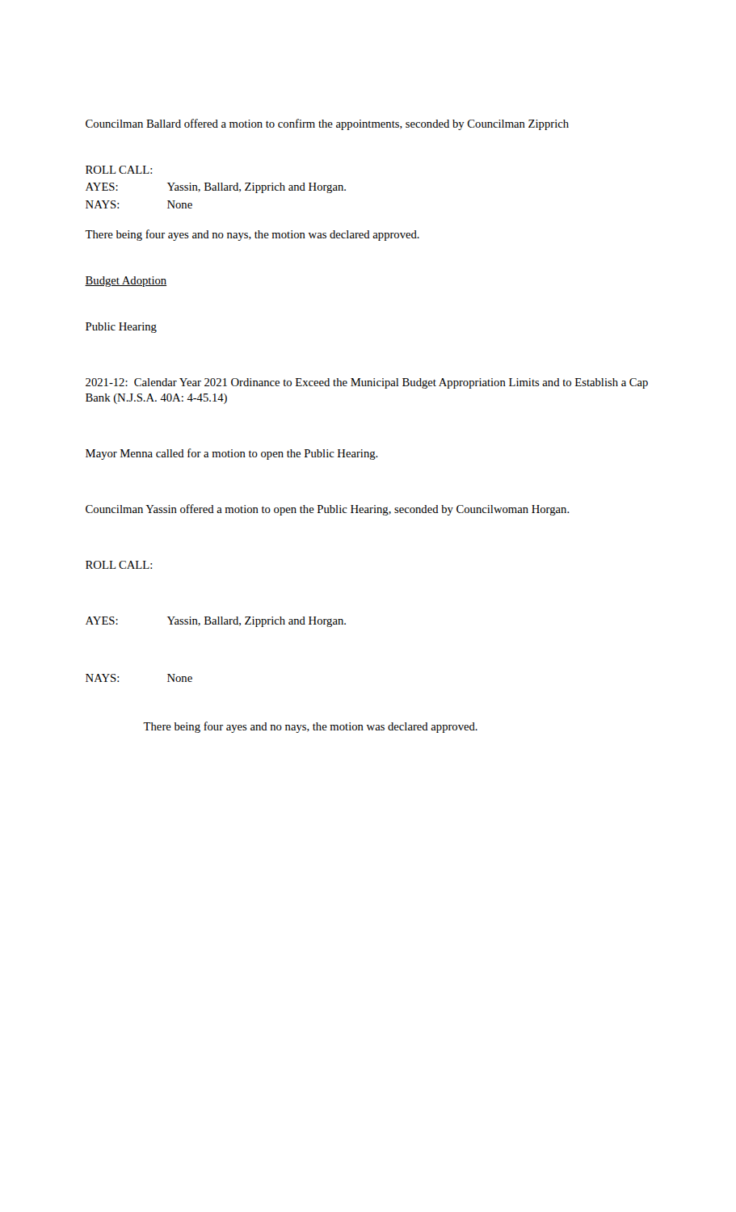Councilman Ballard offered a motion to confirm the appointments, seconded by Councilman Zipprich
ROLL CALL:
| AYES: | Yassin, Ballard, Zipprich and Horgan. |
| NAYS: | None |
There being four ayes and no nays, the motion was declared approved.
Budget Adoption
Public Hearing
2021-12: Calendar Year 2021 Ordinance to Exceed the Municipal Budget Appropriation Limits and to Establish a Cap Bank (N.J.S.A. 40A: 4-45.14)
Mayor Menna called for a motion to open the Public Hearing.
Councilman Yassin offered a motion to open the Public Hearing, seconded by Councilwoman Horgan.
ROLL CALL:
| AYES: | Yassin, Ballard, Zipprich and Horgan. |
| NAYS: | None |
There being four ayes and no nays, the motion was declared approved.